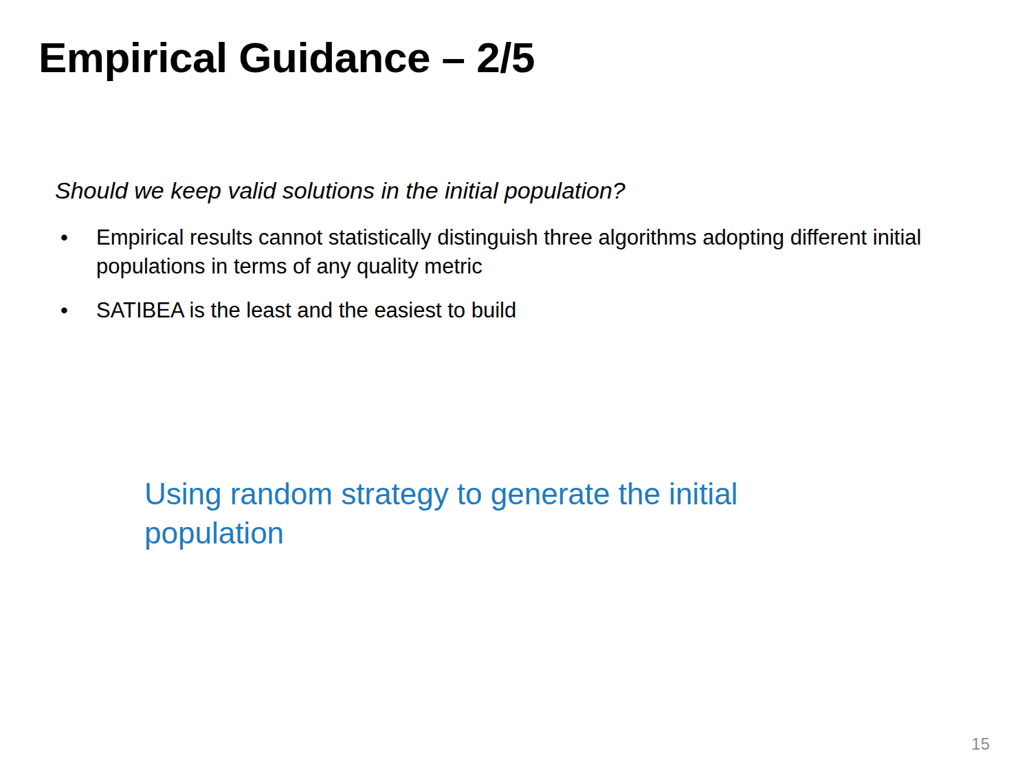Empirical Guidance – 2/5
Should we keep valid solutions in the initial population?
Empirical results cannot statistically distinguish three algorithms adopting different initial populations in terms of any quality metric
SATIBEA is the least and the easiest to build
Using random strategy to generate the initial population
15